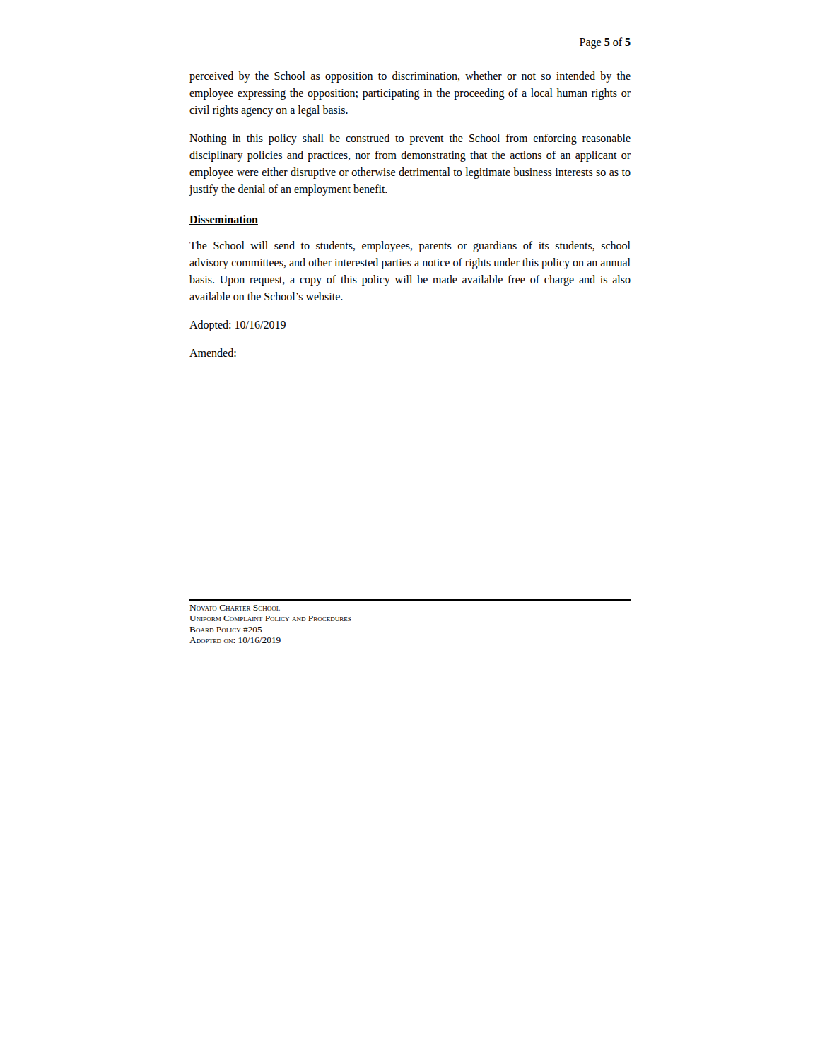Page 5 of 5
perceived by the School as opposition to discrimination, whether or not so intended by the employee expressing the opposition; participating in the proceeding of a local human rights or civil rights agency on a legal basis.
Nothing in this policy shall be construed to prevent the School from enforcing reasonable disciplinary policies and practices, nor from demonstrating that the actions of an applicant or employee were either disruptive or otherwise detrimental to legitimate business interests so as to justify the denial of an employment benefit.
Dissemination
The School will send to students, employees, parents or guardians of its students, school advisory committees, and other interested parties a notice of rights under this policy on an annual basis. Upon request, a copy of this policy will be made available free of charge and is also available on the School’s website.
Adopted: 10/16/2019
Amended:
Novato Charter School Uniform Complaint Policy and Procedures Board Policy #205 Adopted on: 10/16/2019